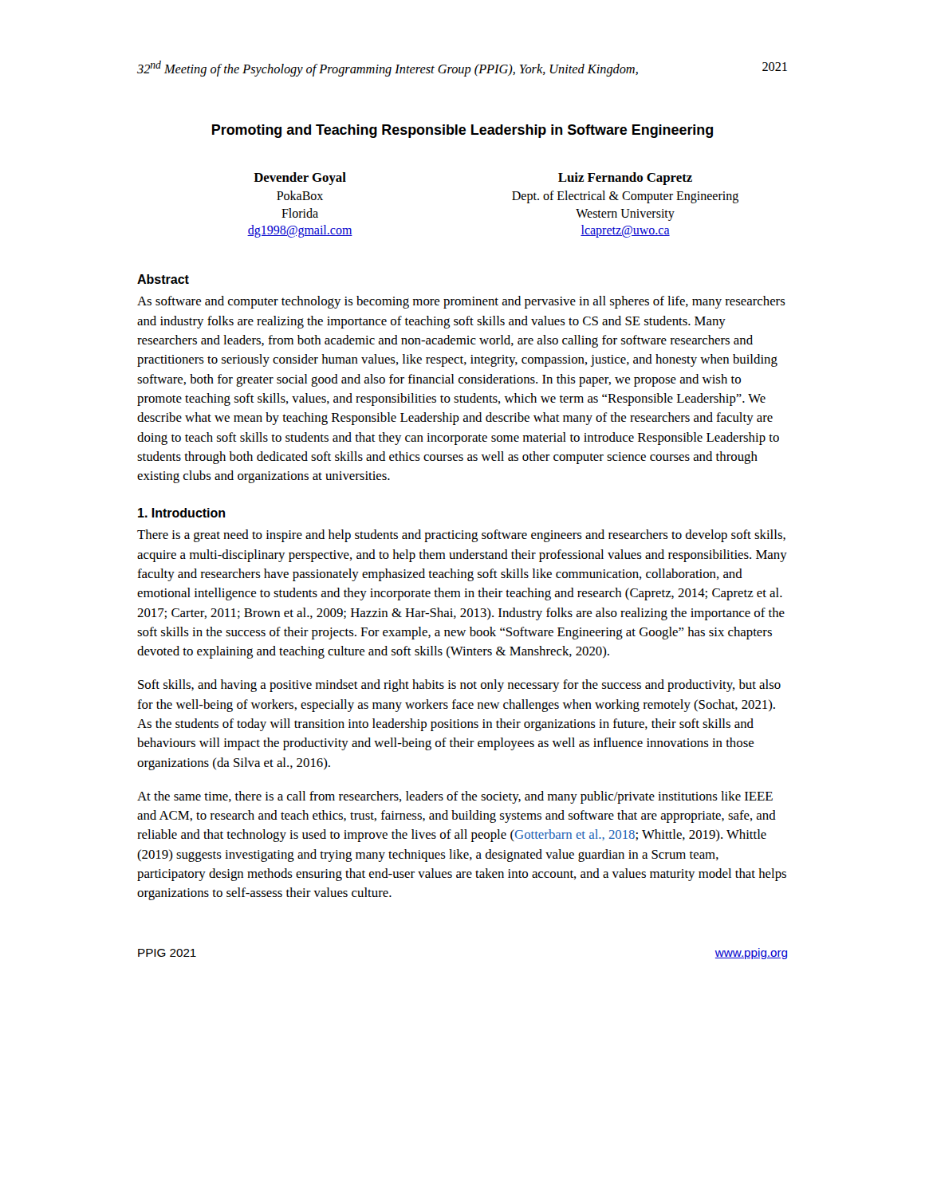32nd Meeting of the Psychology of Programming Interest Group (PPIG), York, United Kingdom, 2021
Promoting and Teaching Responsible Leadership in Software Engineering
| Devender Goyal PokaBox Florida dg1998@gmail.com | Luiz Fernando Capretz Dept. of Electrical & Computer Engineering Western University lcapretz@uwo.ca |
Abstract
As software and computer technology is becoming more prominent and pervasive in all spheres of life, many researchers and industry folks are realizing the importance of teaching soft skills and values to CS and SE students. Many researchers and leaders, from both academic and non-academic world, are also calling for software researchers and practitioners to seriously consider human values, like respect, integrity, compassion, justice, and honesty when building software, both for greater social good and also for financial considerations. In this paper, we propose and wish to promote teaching soft skills, values, and responsibilities to students, which we term as “Responsible Leadership”. We describe what we mean by teaching Responsible Leadership and describe what many of the researchers and faculty are doing to teach soft skills to students and that they can incorporate some material to introduce Responsible Leadership to students through both dedicated soft skills and ethics courses as well as other computer science courses and through existing clubs and organizations at universities.
1. Introduction
There is a great need to inspire and help students and practicing software engineers and researchers to develop soft skills, acquire a multi-disciplinary perspective, and to help them understand their professional values and responsibilities. Many faculty and researchers have passionately emphasized teaching soft skills like communication, collaboration, and emotional intelligence to students and they incorporate them in their teaching and research (Capretz, 2014; Capretz et al. 2017; Carter, 2011; Brown et al., 2009; Hazzin & Har-Shai, 2013). Industry folks are also realizing the importance of the soft skills in the success of their projects. For example, a new book “Software Engineering at Google” has six chapters devoted to explaining and teaching culture and soft skills (Winters & Manshreck, 2020).
Soft skills, and having a positive mindset and right habits is not only necessary for the success and productivity, but also for the well-being of workers, especially as many workers face new challenges when working remotely (Sochat, 2021). As the students of today will transition into leadership positions in their organizations in future, their soft skills and behaviours will impact the productivity and well-being of their employees as well as influence innovations in those organizations (da Silva et al., 2016).
At the same time, there is a call from researchers, leaders of the society, and many public/private institutions like IEEE and ACM, to research and teach ethics, trust, fairness, and building systems and software that are appropriate, safe, and reliable and that technology is used to improve the lives of all people (Gotterbarn et al., 2018; Whittle, 2019). Whittle (2019) suggests investigating and trying many techniques like, a designated value guardian in a Scrum team, participatory design methods ensuring that end-user values are taken into account, and a values maturity model that helps organizations to self-assess their values culture.
PPIG 2021 www.ppig.org